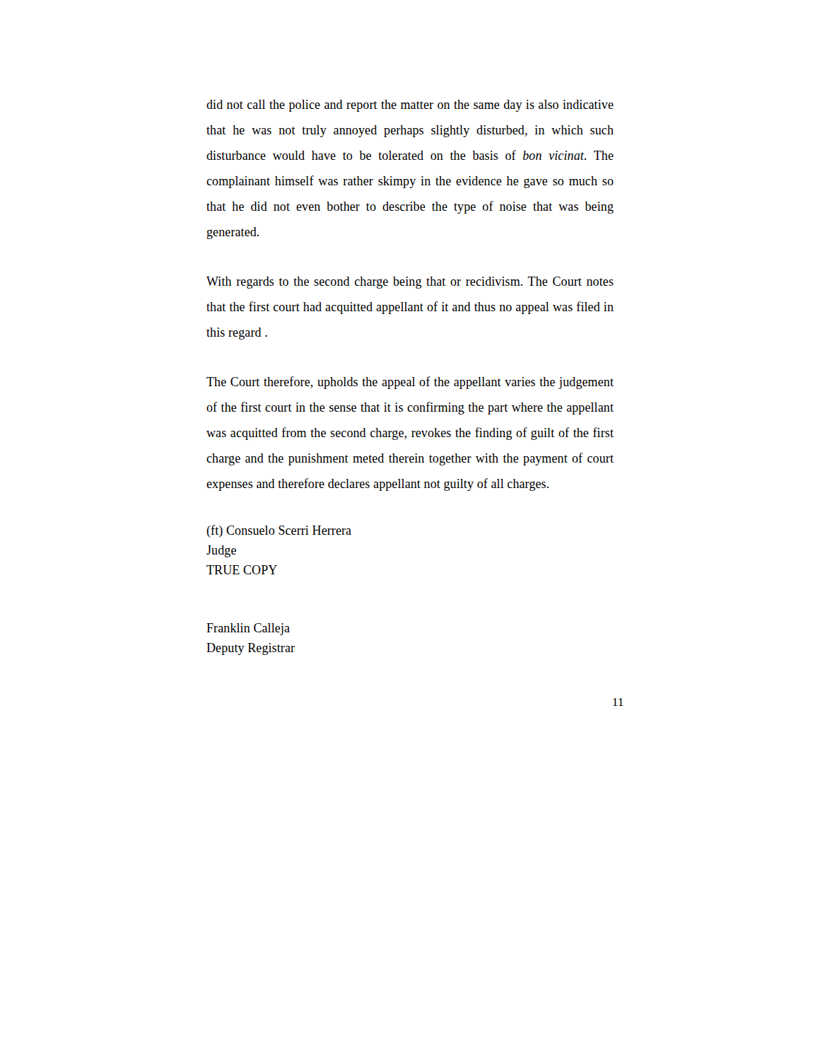did not call the police and report the matter on the same day is also indicative that he was not truly annoyed perhaps slightly disturbed, in which such disturbance would have to be tolerated on the basis of bon vicinat. The complainant himself was rather skimpy in the evidence he gave so much so that he did not even bother to describe the type of noise that was being generated.
With regards to the second charge being that or recidivism. The Court notes that the first court had acquitted appellant of it and thus no appeal was filed in this regard .
The Court therefore, upholds the appeal of the appellant varies the judgement of the first court in the sense that it is confirming the part where the appellant was acquitted from the second charge, revokes the finding of guilt of the first charge and the punishment meted therein together with the payment of court expenses and therefore declares appellant not guilty of all charges.
(ft) Consuelo Scerri Herrera
Judge
TRUE COPY
Franklin Calleja
Deputy Registrar
11